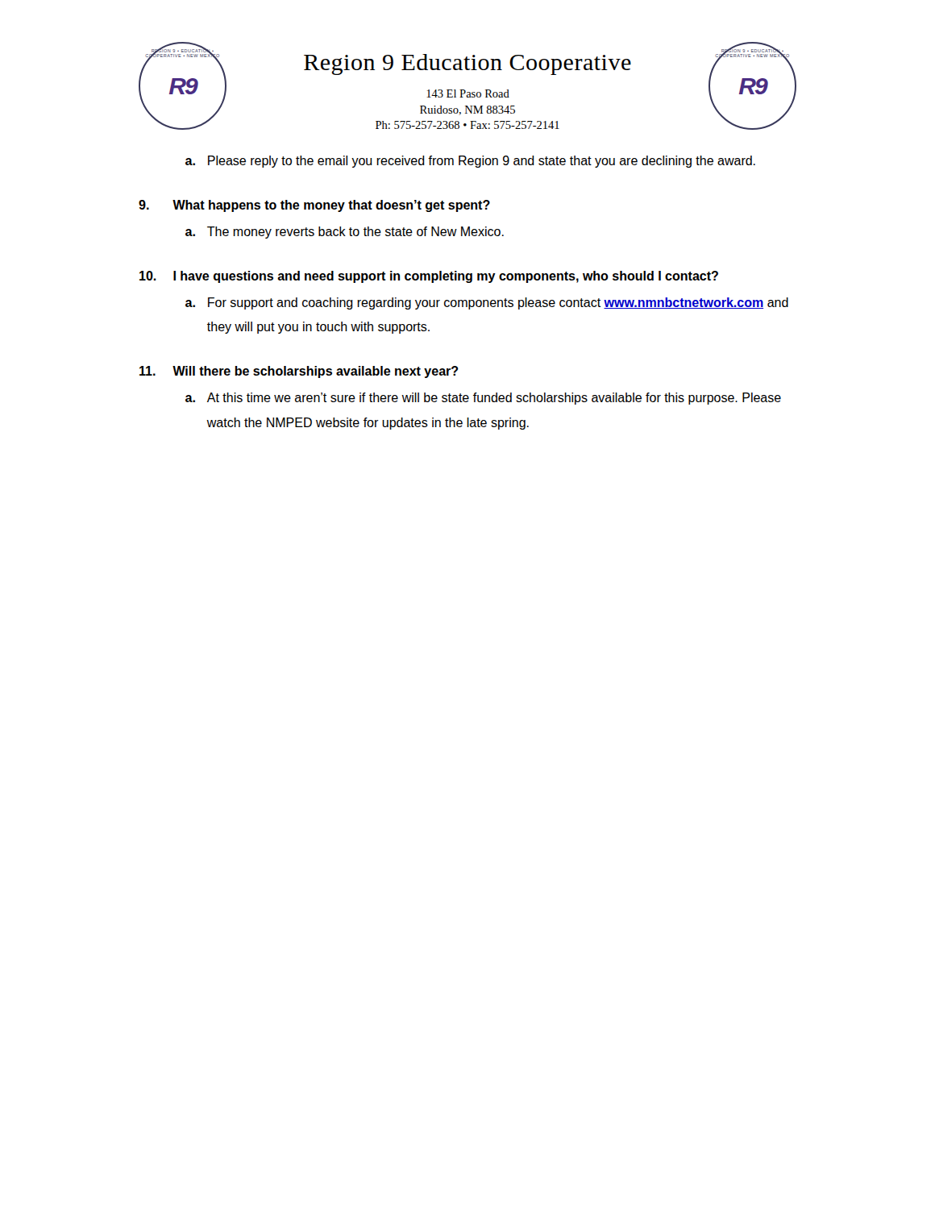R9
Region 9 Education Cooperative
143 El Paso Road
Ruidoso, NM 88345
Ph: 575-257-2368 • Fax: 575-257-2141
R9
a. Please reply to the email you received from Region 9 and state that you are declining the award.
9. What happens to the money that doesn’t get spent?
a. The money reverts back to the state of New Mexico.
10. I have questions and need support in completing my components, who should I contact?
a. For support and coaching regarding your components please contact www.nmnbctnetwork.com and they will put you in touch with supports.
11. Will there be scholarships available next year?
a. At this time we aren’t sure if there will be state funded scholarships available for this purpose. Please watch the NMPED website for updates in the late spring.